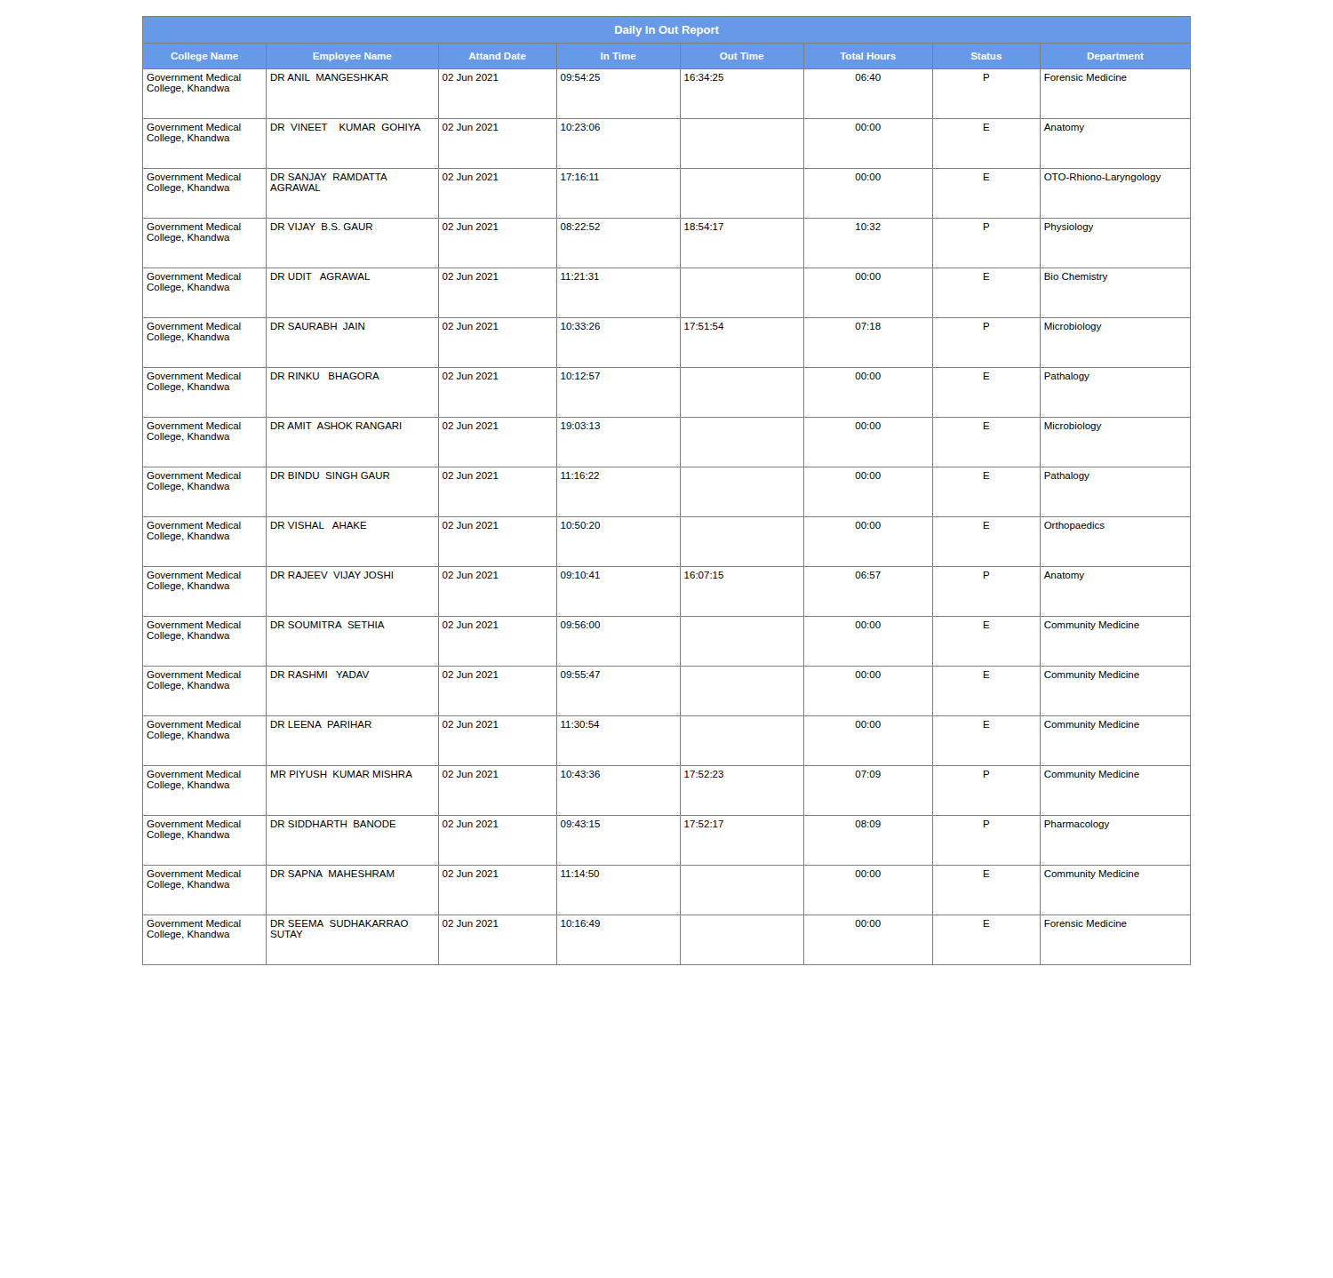Daily In Out Report
| College Name | Employee Name | Attand Date | In Time | Out Time | Total Hours | Status | Department |
| --- | --- | --- | --- | --- | --- | --- | --- |
| Government Medical College, Khandwa | DR ANIL MANGESHKAR | 02 Jun 2021 | 09:54:25 | 16:34:25 | 06:40 | P | Forensic Medicine |
| Government Medical College, Khandwa | DR VINEET KUMAR GOHIYA | 02 Jun 2021 | 10:23:06 | | 00:00 | E | Anatomy |
| Government Medical College, Khandwa | DR SANJAY RAMDATTA AGRAWAL | 02 Jun 2021 | 17:16:11 | | 00:00 | E | OTO-Rhiono-Laryngology |
| Government Medical College, Khandwa | DR VIJAY B.S. GAUR | 02 Jun 2021 | 08:22:52 | 18:54:17 | 10:32 | P | Physiology |
| Government Medical College, Khandwa | DR UDIT AGRAWAL | 02 Jun 2021 | 11:21:31 | | 00:00 | E | Bio Chemistry |
| Government Medical College, Khandwa | DR SAURABH JAIN | 02 Jun 2021 | 10:33:26 | 17:51:54 | 07:18 | P | Microbiology |
| Government Medical College, Khandwa | DR RINKU BHAGORA | 02 Jun 2021 | 10:12:57 | | 00:00 | E | Pathalogy |
| Government Medical College, Khandwa | DR AMIT ASHOK RANGARI | 02 Jun 2021 | 19:03:13 | | 00:00 | E | Microbiology |
| Government Medical College, Khandwa | DR BINDU SINGH GAUR | 02 Jun 2021 | 11:16:22 | | 00:00 | E | Pathalogy |
| Government Medical College, Khandwa | DR VISHAL AHAKE | 02 Jun 2021 | 10:50:20 | | 00:00 | E | Orthopaedics |
| Government Medical College, Khandwa | DR RAJEEV VIJAY JOSHI | 02 Jun 2021 | 09:10:41 | 16:07:15 | 06:57 | P | Anatomy |
| Government Medical College, Khandwa | DR SOUMITRA SETHIA | 02 Jun 2021 | 09:56:00 | | 00:00 | E | Community Medicine |
| Government Medical College, Khandwa | DR RASHMI YADAV | 02 Jun 2021 | 09:55:47 | | 00:00 | E | Community Medicine |
| Government Medical College, Khandwa | DR LEENA PARIHAR | 02 Jun 2021 | 11:30:54 | | 00:00 | E | Community Medicine |
| Government Medical College, Khandwa | MR PIYUSH KUMAR MISHRA | 02 Jun 2021 | 10:43:36 | 17:52:23 | 07:09 | P | Community Medicine |
| Government Medical College, Khandwa | DR SIDDHARTH BANODE | 02 Jun 2021 | 09:43:15 | 17:52:17 | 08:09 | P | Pharmacology |
| Government Medical College, Khandwa | DR SAPNA MAHESHRAM | 02 Jun 2021 | 11:14:50 | | 00:00 | E | Community Medicine |
| Government Medical College, Khandwa | DR SEEMA SUDHAKARRAO SUTAY | 02 Jun 2021 | 10:16:49 | | 00:00 | E | Forensic Medicine |